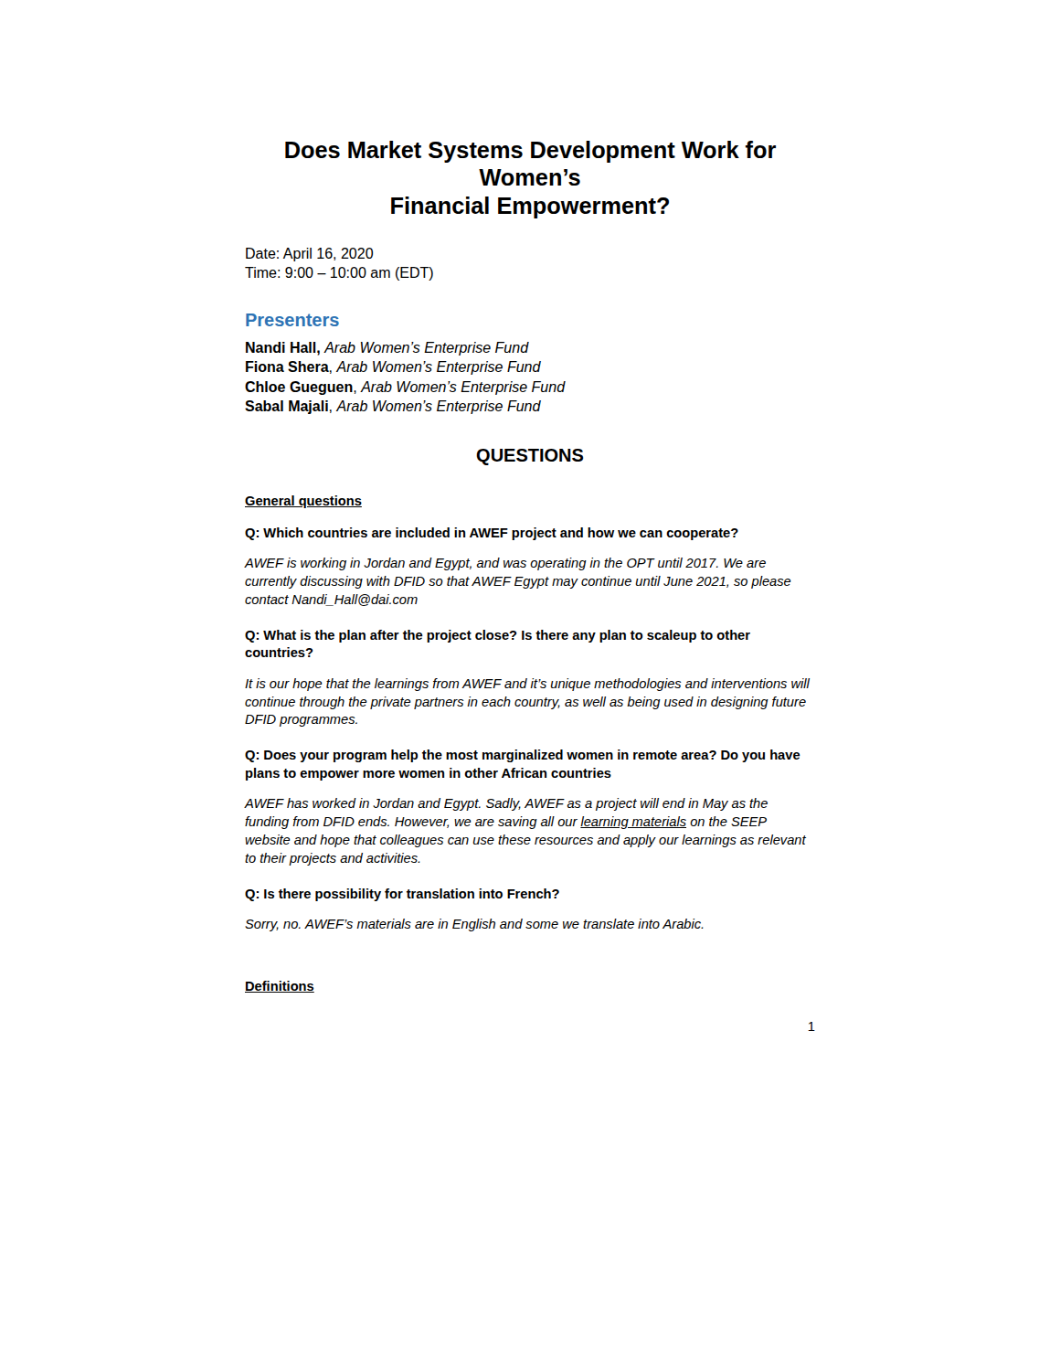Does Market Systems Development Work for Women’s
Financial Empowerment?
Date: April 16, 2020
Time: 9:00 – 10:00 am (EDT)
Presenters
Nandi Hall, Arab Women’s Enterprise Fund
Fiona Shera, Arab Women’s Enterprise Fund
Chloe Gueguen, Arab Women’s Enterprise Fund
Sabal Majali, Arab Women’s Enterprise Fund
QUESTIONS
General questions
Q: Which countries are included in AWEF project and how we can cooperate?
AWEF is working in Jordan and Egypt, and was operating in the OPT until 2017. We are currently discussing with DFID so that AWEF Egypt may continue until June 2021, so please contact Nandi_Hall@dai.com
Q: What is the plan after the project close? Is there any plan to scaleup to other countries?
It is our hope that the learnings from AWEF and it’s unique methodologies and interventions will continue through the private partners in each country, as well as being used in designing future DFID programmes.
Q: Does your program help the most marginalized women in remote area? Do you have plans to empower more women in other African countries
AWEF has worked in Jordan and Egypt. Sadly, AWEF as a project will end in May as the funding from DFID ends. However, we are saving all our learning materials on the SEEP website and hope that colleagues can use these resources and apply our learnings as relevant to their projects and activities.
Q: Is there possibility for translation into French?
Sorry, no. AWEF’s materials are in English and some we translate into Arabic.
Definitions
1